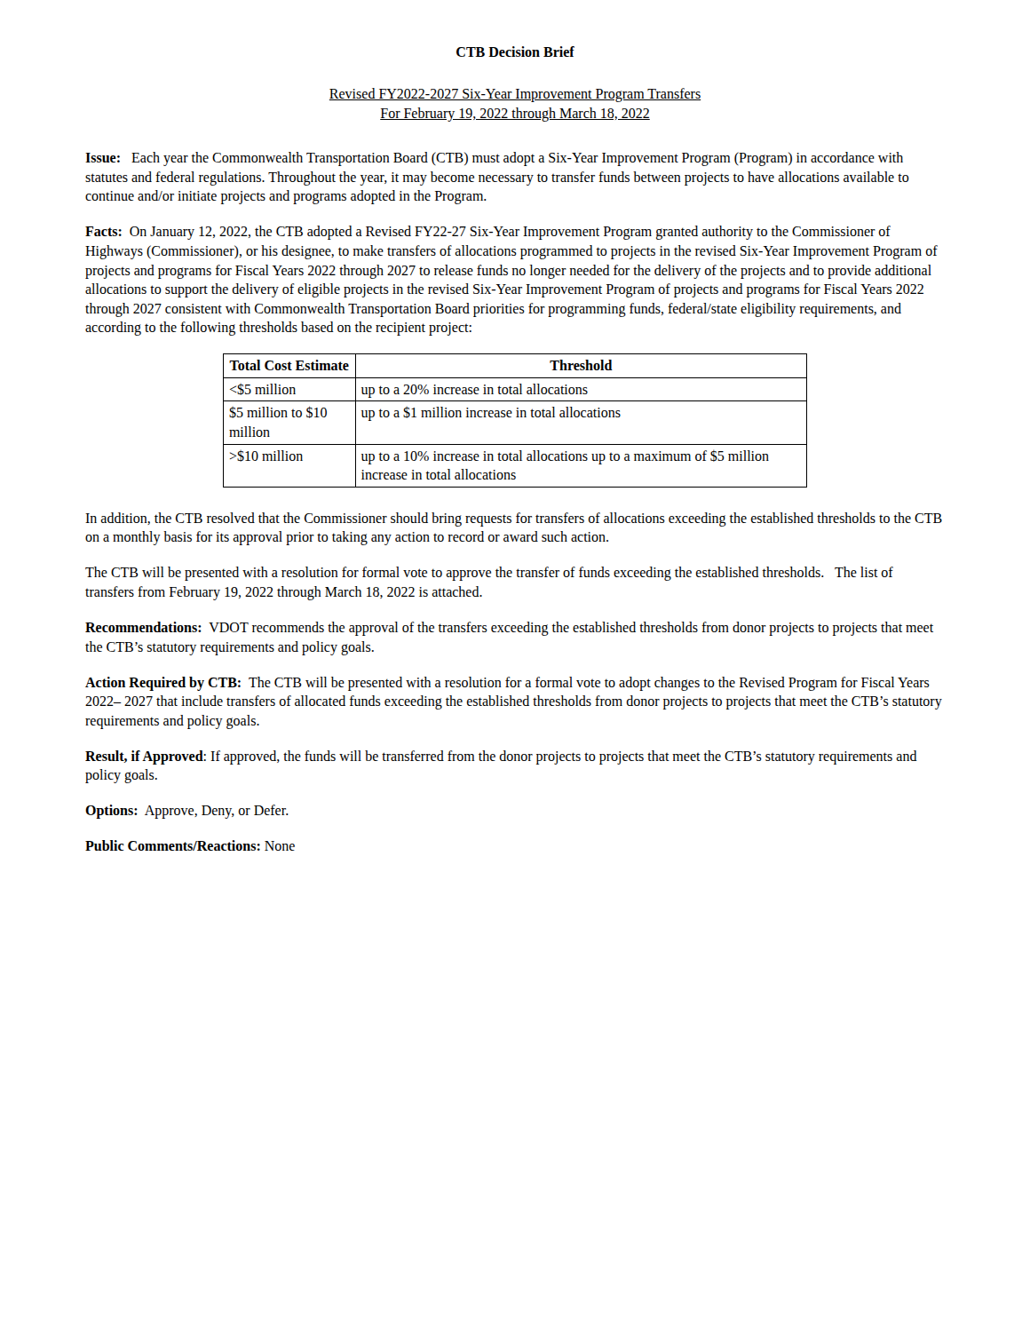CTB Decision Brief
Revised FY2022-2027 Six-Year Improvement Program Transfers For February 19, 2022 through March 18, 2022
Issue: Each year the Commonwealth Transportation Board (CTB) must adopt a Six-Year Improvement Program (Program) in accordance with statutes and federal regulations. Throughout the year, it may become necessary to transfer funds between projects to have allocations available to continue and/or initiate projects and programs adopted in the Program.
Facts: On January 12, 2022, the CTB adopted a Revised FY22-27 Six-Year Improvement Program granted authority to the Commissioner of Highways (Commissioner), or his designee, to make transfers of allocations programmed to projects in the revised Six-Year Improvement Program of projects and programs for Fiscal Years 2022 through 2027 to release funds no longer needed for the delivery of the projects and to provide additional allocations to support the delivery of eligible projects in the revised Six-Year Improvement Program of projects and programs for Fiscal Years 2022 through 2027 consistent with Commonwealth Transportation Board priorities for programming funds, federal/state eligibility requirements, and according to the following thresholds based on the recipient project:
| Total Cost Estimate | Threshold |
| --- | --- |
| <$5 million | up to a 20% increase in total allocations |
| $5 million to $10 million | up to a $1 million increase in total allocations |
| >$10 million | up to a 10% increase in total allocations up to a maximum of $5 million increase in total allocations |
In addition, the CTB resolved that the Commissioner should bring requests for transfers of allocations exceeding the established thresholds to the CTB on a monthly basis for its approval prior to taking any action to record or award such action.
The CTB will be presented with a resolution for formal vote to approve the transfer of funds exceeding the established thresholds. The list of transfers from February 19, 2022 through March 18, 2022 is attached.
Recommendations: VDOT recommends the approval of the transfers exceeding the established thresholds from donor projects to projects that meet the CTB’s statutory requirements and policy goals.
Action Required by CTB: The CTB will be presented with a resolution for a formal vote to adopt changes to the Revised Program for Fiscal Years 2022– 2027 that include transfers of allocated funds exceeding the established thresholds from donor projects to projects that meet the CTB’s statutory requirements and policy goals.
Result, if Approved: If approved, the funds will be transferred from the donor projects to projects that meet the CTB’s statutory requirements and policy goals.
Options: Approve, Deny, or Defer.
Public Comments/Reactions: None